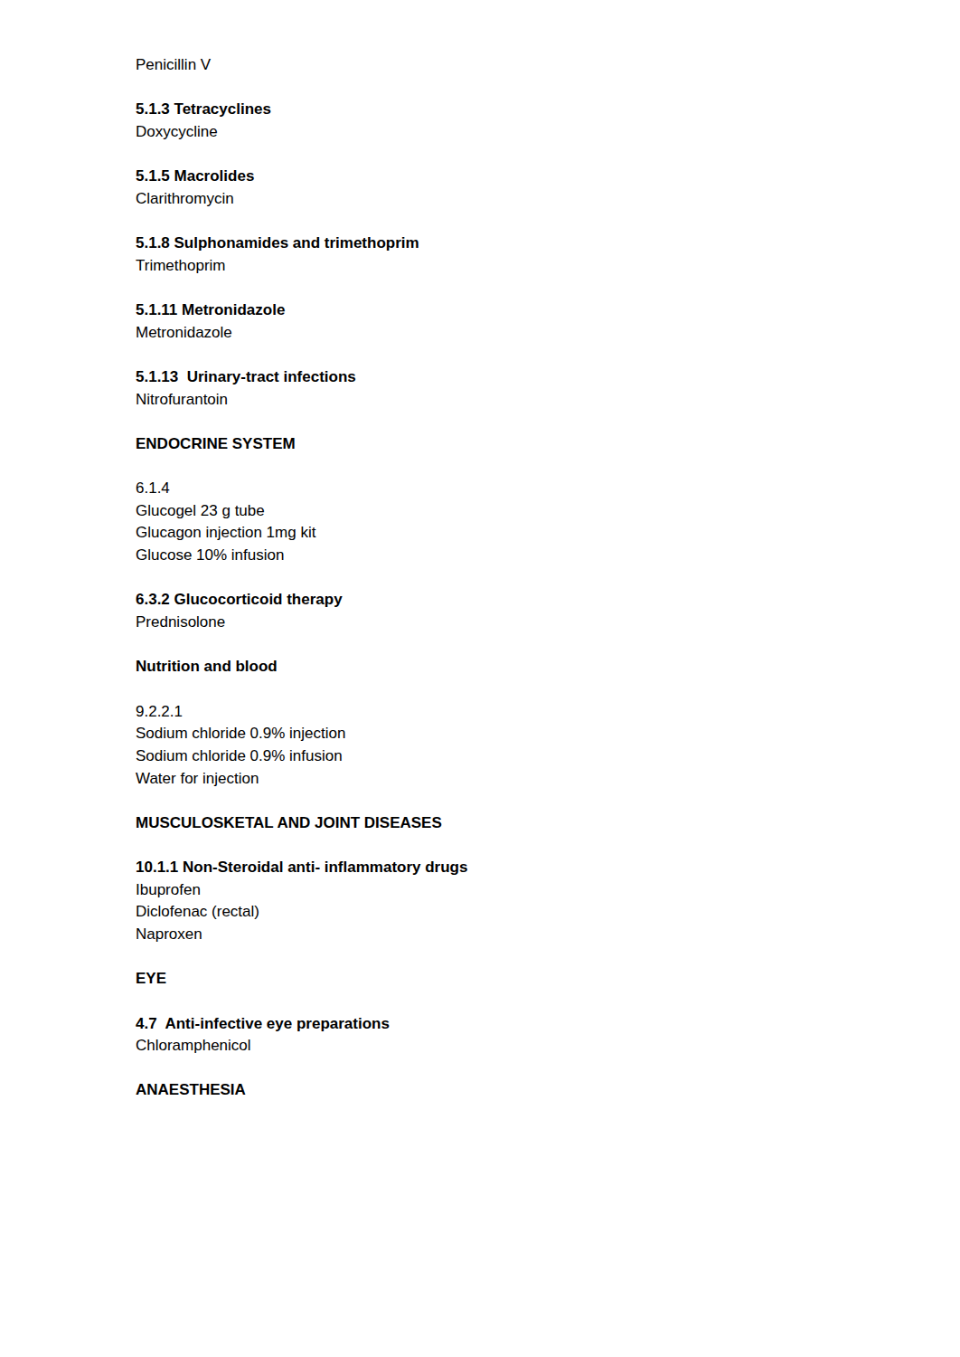Penicillin V
5.1.3 Tetracyclines
Doxycycline
5.1.5 Macrolides
Clarithromycin
5.1.8 Sulphonamides and trimethoprim
Trimethoprim
5.1.11 Metronidazole
Metronidazole
5.1.13 Urinary-tract infections
Nitrofurantoin
ENDOCRINE SYSTEM
6.1.4
Glucogel 23 g tube
Glucagon injection 1mg kit
Glucose 10% infusion
6.3.2 Glucocorticoid therapy
Prednisolone
Nutrition and blood
9.2.2.1
Sodium chloride 0.9% injection
Sodium chloride 0.9% infusion
Water for injection
MUSCULOSKETAL AND JOINT DISEASES
10.1.1 Non-Steroidal anti- inflammatory drugs
Ibuprofen
Diclofenac (rectal)
Naproxen
EYE
4.7 Anti-infective eye preparations
Chloramphenicol
ANAESTHESIA